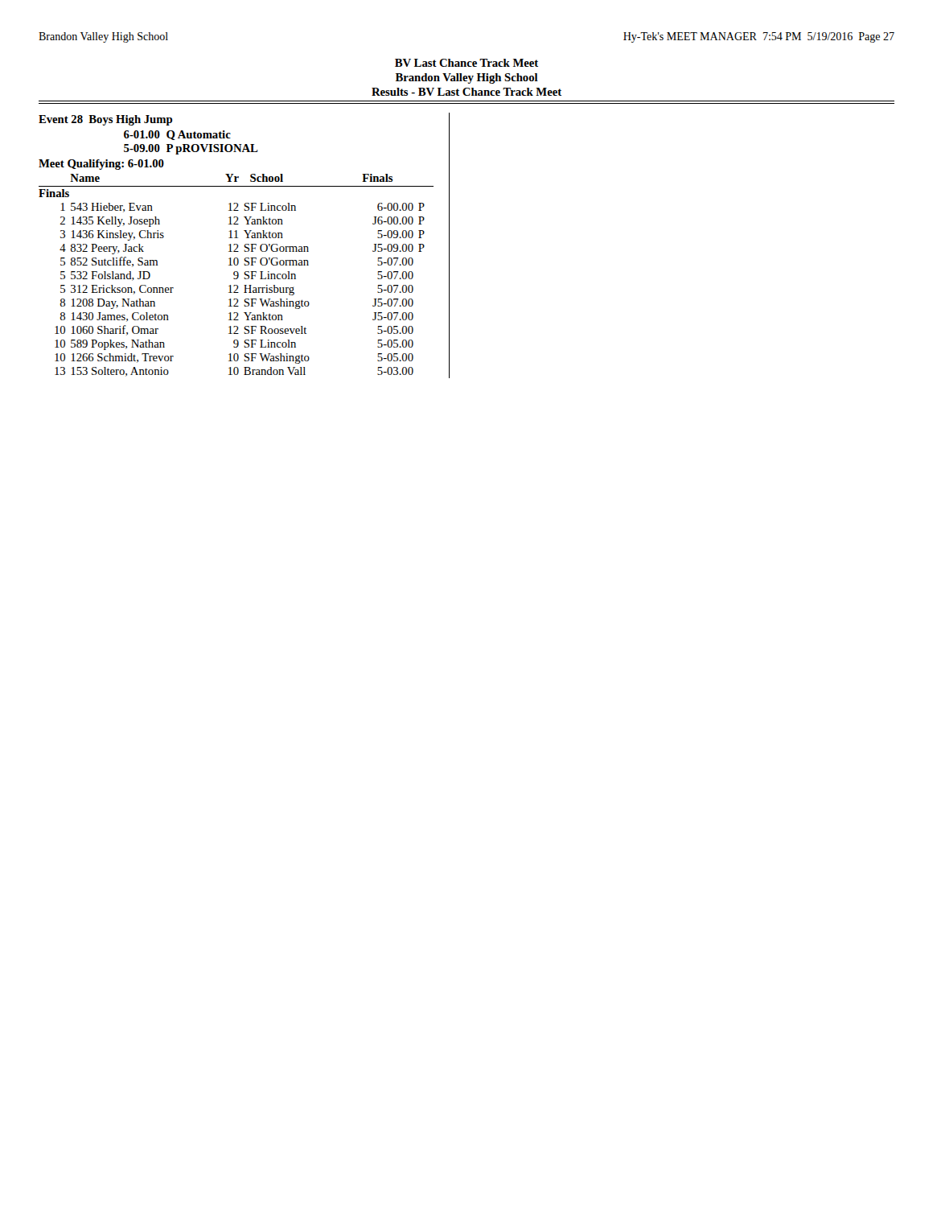Brandon Valley High School
Hy-Tek's MEET MANAGER 7:54 PM 5/19/2016 Page 27
BV Last Chance Track Meet
Brandon Valley High School
Results - BV Last Chance Track Meet
Event 28 Boys High Jump
| 6-01.00 | Q Automatic |
| 5-09.00 | P pROVISIONAL |
Meet Qualifying: 6-01.00
| | Name | Yr | School | Finals | |
| --- | --- | --- | --- | --- | --- |
| Finals |
| 1 | 543 Hieber, Evan | 12 | SF Lincoln | 6-00.00 | P |
| 2 | 1435 Kelly, Joseph | 12 | Yankton | J6-00.00 | P |
| 3 | 1436 Kinsley, Chris | 11 | Yankton | 5-09.00 | P |
| 4 | 832 Peery, Jack | 12 | SF O'Gorman | J5-09.00 | P |
| 5 | 852 Sutcliffe, Sam | 10 | SF O'Gorman | 5-07.00 | |
| 5 | 532 Folsland, JD | 9 | SF Lincoln | 5-07.00 | |
| 5 | 312 Erickson, Conner | 12 | Harrisburg | 5-07.00 | |
| 8 | 1208 Day, Nathan | 12 | SF Washingto | J5-07.00 | |
| 8 | 1430 James, Coleton | 12 | Yankton | J5-07.00 | |
| 10 | 1060 Sharif, Omar | 12 | SF Roosevelt | 5-05.00 | |
| 10 | 589 Popkes, Nathan | 9 | SF Lincoln | 5-05.00 | |
| 10 | 1266 Schmidt, Trevor | 10 | SF Washingto | 5-05.00 | |
| 13 | 153 Soltero, Antonio | 10 | Brandon Vall | 5-03.00 | |